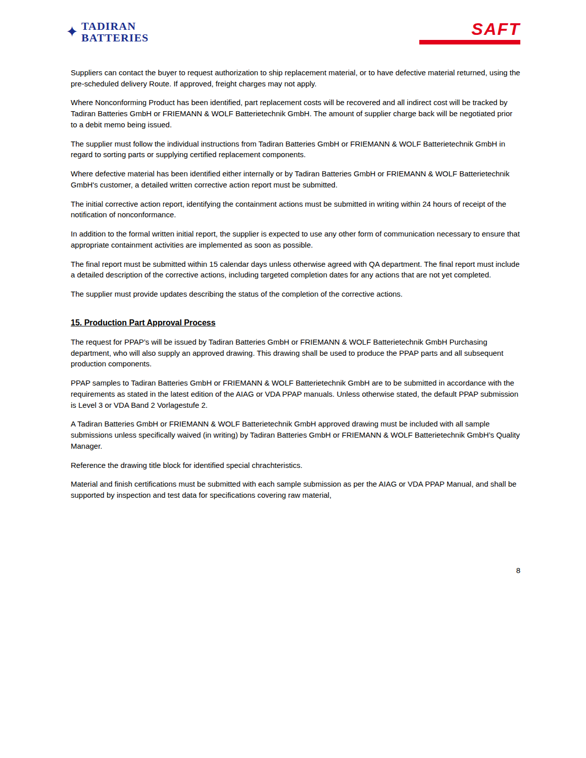✦ TADIRAN BATTERIES
SAFT
Suppliers can contact the buyer to request authorization to ship replacement material, or to have defective material returned, using the pre-scheduled delivery Route. If approved, freight charges may not apply.
Where Nonconforming Product has been identified, part replacement costs will be recovered and all indirect cost will be tracked by Tadiran Batteries GmbH or FRIEMANN & WOLF Batterietechnik GmbH. The amount of supplier charge back will be negotiated prior to a debit memo being issued.
The supplier must follow the individual instructions from Tadiran Batteries GmbH or FRIEMANN & WOLF Batterietechnik GmbH in regard to sorting parts or supplying certified replacement components.
Where defective material has been identified either internally or by Tadiran Batteries GmbH or FRIEMANN & WOLF Batterietechnik GmbH's customer, a detailed written corrective action report must be submitted.
The initial corrective action report, identifying the containment actions must be submitted in writing within 24 hours of receipt of the notification of nonconformance.
In addition to the formal written initial report, the supplier is expected to use any other form of communication necessary to ensure that appropriate containment activities are implemented as soon as possible.
The final report must be submitted within 15 calendar days unless otherwise agreed with QA department. The final report must include a detailed description of the corrective actions, including targeted completion dates for any actions that are not yet completed.
The supplier must provide updates describing the status of the completion of the corrective actions.
15. Production Part Approval Process
The request for PPAP’s will be issued by Tadiran Batteries GmbH or FRIEMANN & WOLF Batterietechnik GmbH Purchasing department, who will also supply an approved drawing. This drawing shall be used to produce the PPAP parts and all subsequent production components.
PPAP samples to Tadiran Batteries GmbH or FRIEMANN & WOLF Batterietechnik GmbH are to be submitted in accordance with the requirements as stated in the latest edition of the AIAG or VDA PPAP manuals. Unless otherwise stated, the default PPAP submission is Level 3 or VDA Band 2 Vorlagestufe 2.
A Tadiran Batteries GmbH or FRIEMANN & WOLF Batterietechnik GmbH approved drawing must be included with all sample submissions unless specifically waived (in writing) by Tadiran Batteries GmbH or FRIEMANN & WOLF Batterietechnik GmbH’s Quality Manager.
Reference the drawing title block for identified special chrachteristics.
Material and finish certifications must be submitted with each sample submission as per the AIAG or VDA PPAP Manual, and shall be supported by inspection and test data for specifications covering raw material,
8